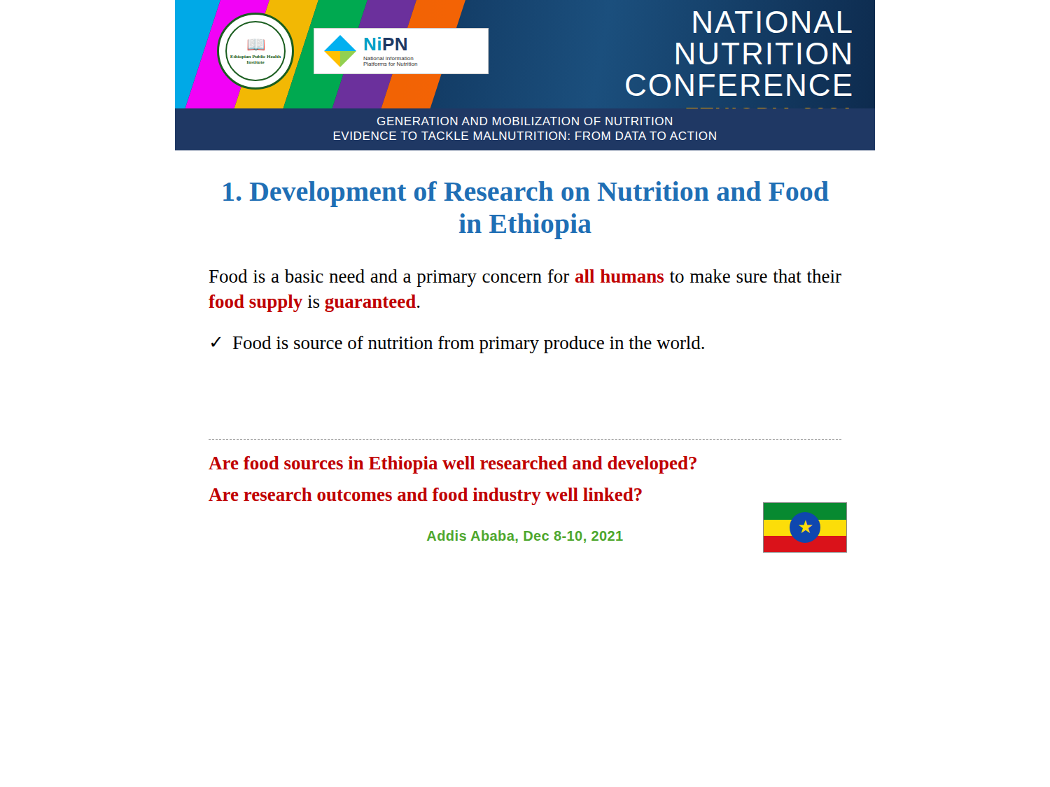📖
Ethiopian Public Health Institute
Ni PN
National Information
Platforms for Nutrition
National
Nutrition
Conference
Ethiopia 2021
Generation and mobilization of nutrition
evidence to tackle malnutrition: from data to action
1. Development of Research on Nutrition and Food in Ethiopia
Food is a basic need and a primary concern for all humans to make sure that their food supply is guaranteed.
Food is source of nutrition from primary produce in the world.
Are food sources in Ethiopia well researched and developed?
Are research outcomes and food industry well linked?
Addis Ababa, Dec 8-10, 2021
★